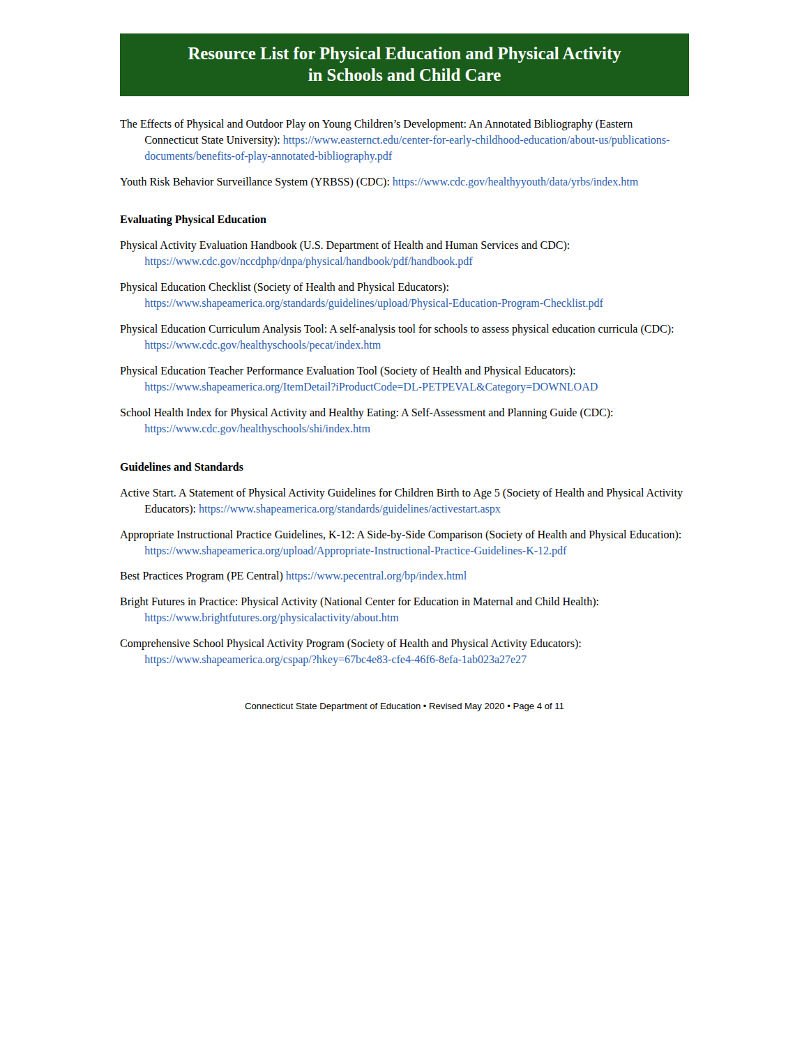Resource List for Physical Education and Physical Activity
in Schools and Child Care
The Effects of Physical and Outdoor Play on Young Children’s Development: An Annotated Bibliography (Eastern Connecticut State University): https://www.easternct.edu/center-for-early-childhood-education/about-us/publications-documents/benefits-of-play-annotated-bibliography.pdf
Youth Risk Behavior Surveillance System (YRBSS) (CDC): https://www.cdc.gov/healthyyouth/data/yrbs/index.htm
Evaluating Physical Education
Physical Activity Evaluation Handbook (U.S. Department of Health and Human Services and CDC): https://www.cdc.gov/nccdphp/dnpa/physical/handbook/pdf/handbook.pdf
Physical Education Checklist (Society of Health and Physical Educators): https://www.shapeamerica.org/standards/guidelines/upload/Physical-Education-Program-Checklist.pdf
Physical Education Curriculum Analysis Tool: A self-analysis tool for schools to assess physical education curricula (CDC): https://www.cdc.gov/healthyschools/pecat/index.htm
Physical Education Teacher Performance Evaluation Tool (Society of Health and Physical Educators): https://www.shapeamerica.org/ItemDetail?iProductCode=DL-PETPEVAL&Category=DOWNLOAD
School Health Index for Physical Activity and Healthy Eating: A Self-Assessment and Planning Guide (CDC): https://www.cdc.gov/healthyschools/shi/index.htm
Guidelines and Standards
Active Start. A Statement of Physical Activity Guidelines for Children Birth to Age 5 (Society of Health and Physical Activity Educators): https://www.shapeamerica.org/standards/guidelines/activestart.aspx
Appropriate Instructional Practice Guidelines, K-12: A Side-by-Side Comparison (Society of Health and Physical Education): https://www.shapeamerica.org/upload/Appropriate-Instructional-Practice-Guidelines-K-12.pdf
Best Practices Program (PE Central) https://www.pecentral.org/bp/index.html
Bright Futures in Practice: Physical Activity (National Center for Education in Maternal and Child Health): https://www.brightfutures.org/physicalactivity/about.htm
Comprehensive School Physical Activity Program (Society of Health and Physical Activity Educators): https://www.shapeamerica.org/cspap/?hkey=67bc4e83-cfe4-46f6-8efa-1ab023a27e27
Connecticut State Department of Education • Revised May 2020 • Page 4 of 11